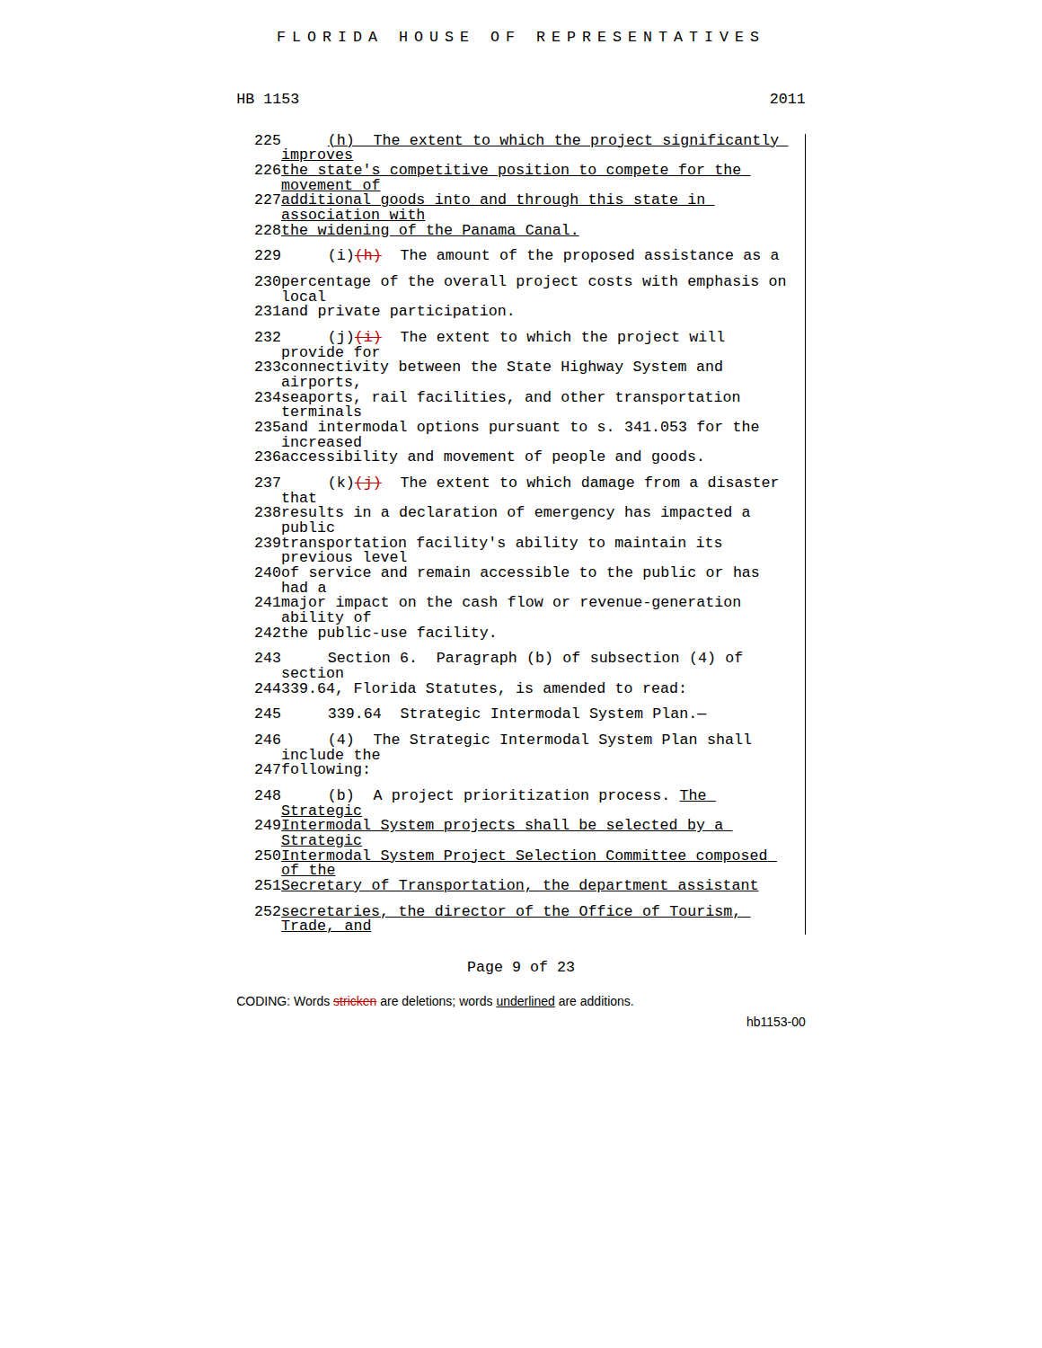FLORIDA HOUSE OF REPRESENTATIVES
HB 1153 2011
| 225 | (h) The extent to which the project significantly improves |
| 226 | the state's competitive position to compete for the movement of |
| 227 | additional goods into and through this state in association with |
| 228 | the widening of the Panama Canal. |
| 229 | (i) (h) The amount of the proposed assistance as a |
| 230 | percentage of the overall project costs with emphasis on local |
| 231 | and private participation. |
| 232 | (j) (i) The extent to which the project will provide for |
| 233 | connectivity between the State Highway System and airports, |
| 234 | seaports, rail facilities, and other transportation terminals |
| 235 | and intermodal options pursuant to s. 341.053 for the increased |
| 236 | accessibility and movement of people and goods. |
| 237 | (k) (j) The extent to which damage from a disaster that |
| 238 | results in a declaration of emergency has impacted a public |
| 239 | transportation facility's ability to maintain its previous level |
| 240 | of service and remain accessible to the public or has had a |
| 241 | major impact on the cash flow or revenue-generation ability of |
| 242 | the public-use facility. |
| 243 | Section 6. Paragraph (b) of subsection (4) of section |
| 244 | 339.64, Florida Statutes, is amended to read: |
| 245 | 339.64 Strategic Intermodal System Plan.— |
| 246 | (4) The Strategic Intermodal System Plan shall include the |
| 247 | following: |
| 248 | (b) A project prioritization process. The Strategic |
| 249 | Intermodal System projects shall be selected by a Strategic |
| 250 | Intermodal System Project Selection Committee composed of the |
| 251 | Secretary of Transportation, the department assistant |
| 252 | secretaries, the director of the Office of Tourism, Trade, and |
Page 9 of 23
CODING: Words stricken are deletions; words underlined are additions.
hb1153-00